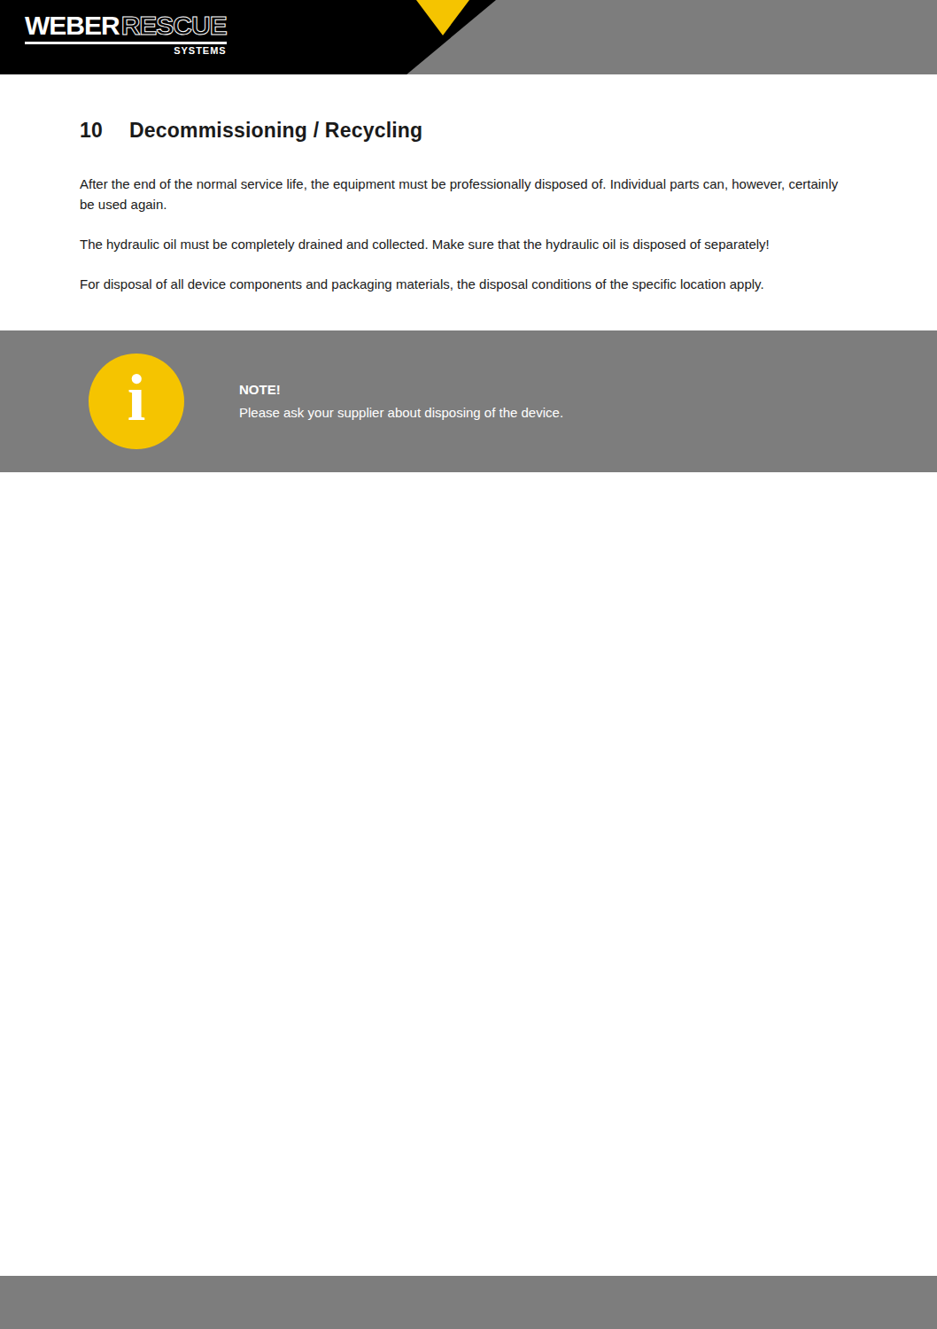WEBER RESCUE
SYSTEMS
10 Decommissioning / Recycling
After the end of the normal service life, the equipment must be professionally disposed of. Individual parts can, however, certainly be used again.
The hydraulic oil must be completely drained and collected. Make sure that the hydraulic oil is disposed of separately!
For disposal of all device components and packaging materials, the disposal conditions of the specific location apply.
i
NOTE!
Please ask your supplier about disposing of the device.